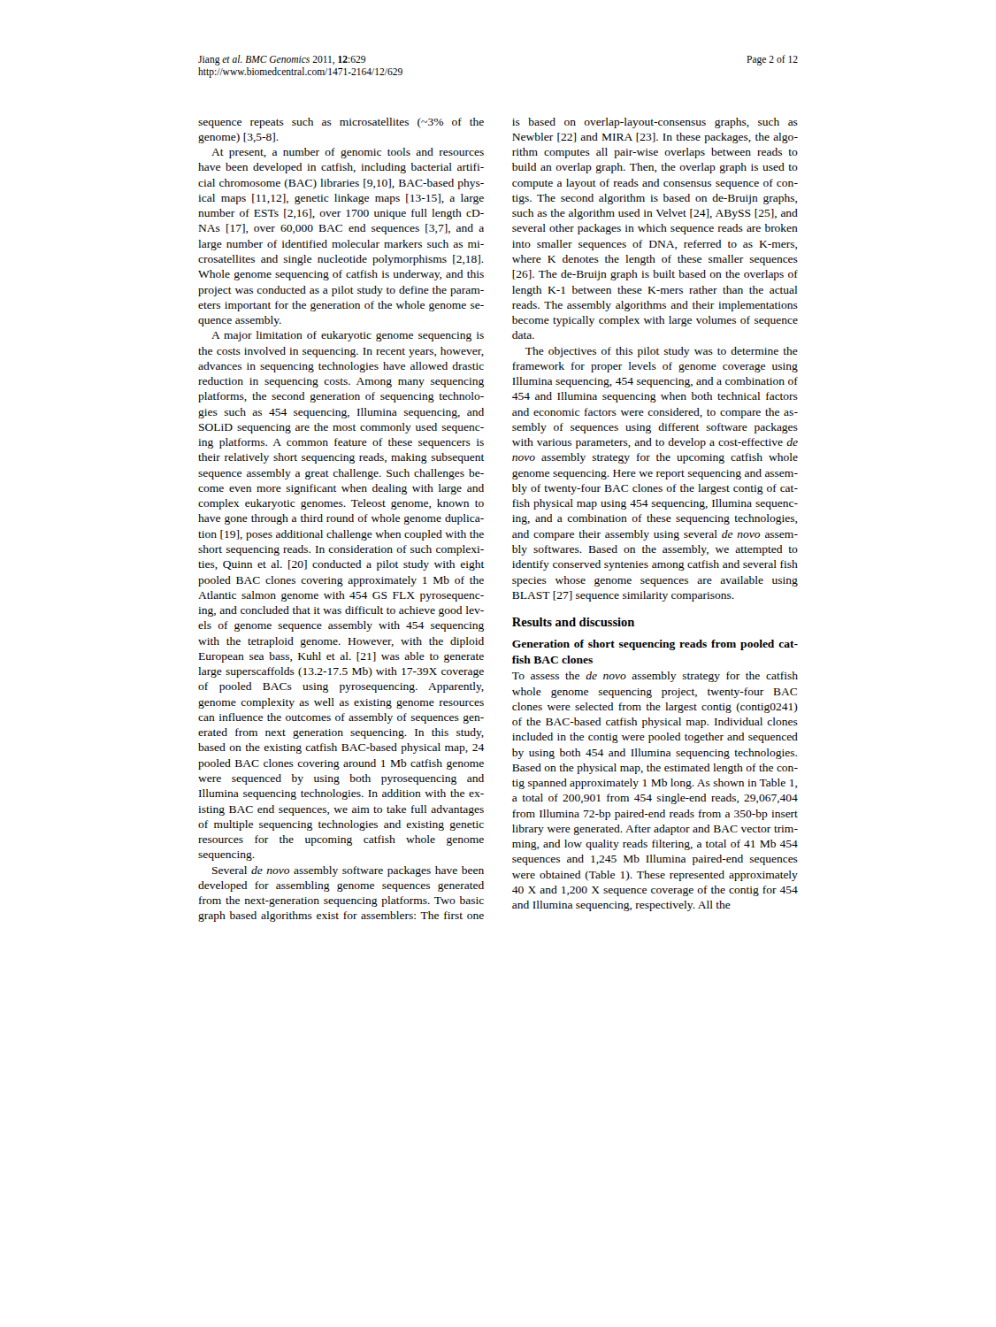Jiang et al. BMC Genomics 2011, 12:629
http://www.biomedcentral.com/1471-2164/12/629
Page 2 of 12
sequence repeats such as microsatellites (~3% of the genome) [3,5-8].
At present, a number of genomic tools and resources have been developed in catfish, including bacterial artificial chromosome (BAC) libraries [9,10], BAC-based physical maps [11,12], genetic linkage maps [13-15], a large number of ESTs [2,16], over 1700 unique full length cDNAs [17], over 60,000 BAC end sequences [3,7], and a large number of identified molecular markers such as microsatellites and single nucleotide polymorphisms [2,18]. Whole genome sequencing of catfish is underway, and this project was conducted as a pilot study to define the parameters important for the generation of the whole genome sequence assembly.
A major limitation of eukaryotic genome sequencing is the costs involved in sequencing. In recent years, however, advances in sequencing technologies have allowed drastic reduction in sequencing costs. Among many sequencing platforms, the second generation of sequencing technologies such as 454 sequencing, Illumina sequencing, and SOLiD sequencing are the most commonly used sequencing platforms. A common feature of these sequencers is their relatively short sequencing reads, making subsequent sequence assembly a great challenge. Such challenges become even more significant when dealing with large and complex eukaryotic genomes. Teleost genome, known to have gone through a third round of whole genome duplication [19], poses additional challenge when coupled with the short sequencing reads. In consideration of such complexities, Quinn et al. [20] conducted a pilot study with eight pooled BAC clones covering approximately 1 Mb of the Atlantic salmon genome with 454 GS FLX pyrosequencing, and concluded that it was difficult to achieve good levels of genome sequence assembly with 454 sequencing with the tetraploid genome. However, with the diploid European sea bass, Kuhl et al. [21] was able to generate large superscaffolds (13.2-17.5 Mb) with 17-39X coverage of pooled BACs using pyrosequencing. Apparently, genome complexity as well as existing genome resources can influence the outcomes of assembly of sequences generated from next generation sequencing. In this study, based on the existing catfish BAC-based physical map, 24 pooled BAC clones covering around 1 Mb catfish genome were sequenced by using both pyrosequencing and Illumina sequencing technologies. In addition with the existing BAC end sequences, we aim to take full advantages of multiple sequencing technologies and existing genetic resources for the upcoming catfish whole genome sequencing.
Several de novo assembly software packages have been developed for assembling genome sequences generated from the next-generation sequencing platforms. Two basic graph based algorithms exist for assemblers: The first one is based on overlap-layout-consensus graphs, such as Newbler [22] and MIRA [23]. In these packages, the algorithm computes all pair-wise overlaps between reads to build an overlap graph. Then, the overlap graph is used to compute a layout of reads and consensus sequence of contigs. The second algorithm is based on de-Bruijn graphs, such as the algorithm used in Velvet [24], ABySS [25], and several other packages in which sequence reads are broken into smaller sequences of DNA, referred to as K-mers, where K denotes the length of these smaller sequences [26]. The de-Bruijn graph is built based on the overlaps of length K-1 between these K-mers rather than the actual reads. The assembly algorithms and their implementations become typically complex with large volumes of sequence data.
The objectives of this pilot study was to determine the framework for proper levels of genome coverage using Illumina sequencing, 454 sequencing, and a combination of 454 and Illumina sequencing when both technical factors and economic factors were considered, to compare the assembly of sequences using different software packages with various parameters, and to develop a cost-effective de novo assembly strategy for the upcoming catfish whole genome sequencing. Here we report sequencing and assembly of twenty-four BAC clones of the largest contig of catfish physical map using 454 sequencing, Illumina sequencing, and a combination of these sequencing technologies, and compare their assembly using several de novo assembly softwares. Based on the assembly, we attempted to identify conserved syntenies among catfish and several fish species whose genome sequences are available using BLAST [27] sequence similarity comparisons.
Results and discussion
Generation of short sequencing reads from pooled catfish BAC clones
To assess the de novo assembly strategy for the catfish whole genome sequencing project, twenty-four BAC clones were selected from the largest contig (contig0241) of the BAC-based catfish physical map. Individual clones included in the contig were pooled together and sequenced by using both 454 and Illumina sequencing technologies. Based on the physical map, the estimated length of the contig spanned approximately 1 Mb long. As shown in Table 1, a total of 200,901 from 454 single-end reads, 29,067,404 from Illumina 72-bp paired-end reads from a 350-bp insert library were generated. After adaptor and BAC vector trimming, and low quality reads filtering, a total of 41 Mb 454 sequences and 1,245 Mb Illumina paired-end sequences were obtained (Table 1). These represented approximately 40 X and 1,200 X sequence coverage of the contig for 454 and Illumina sequencing, respectively. All the